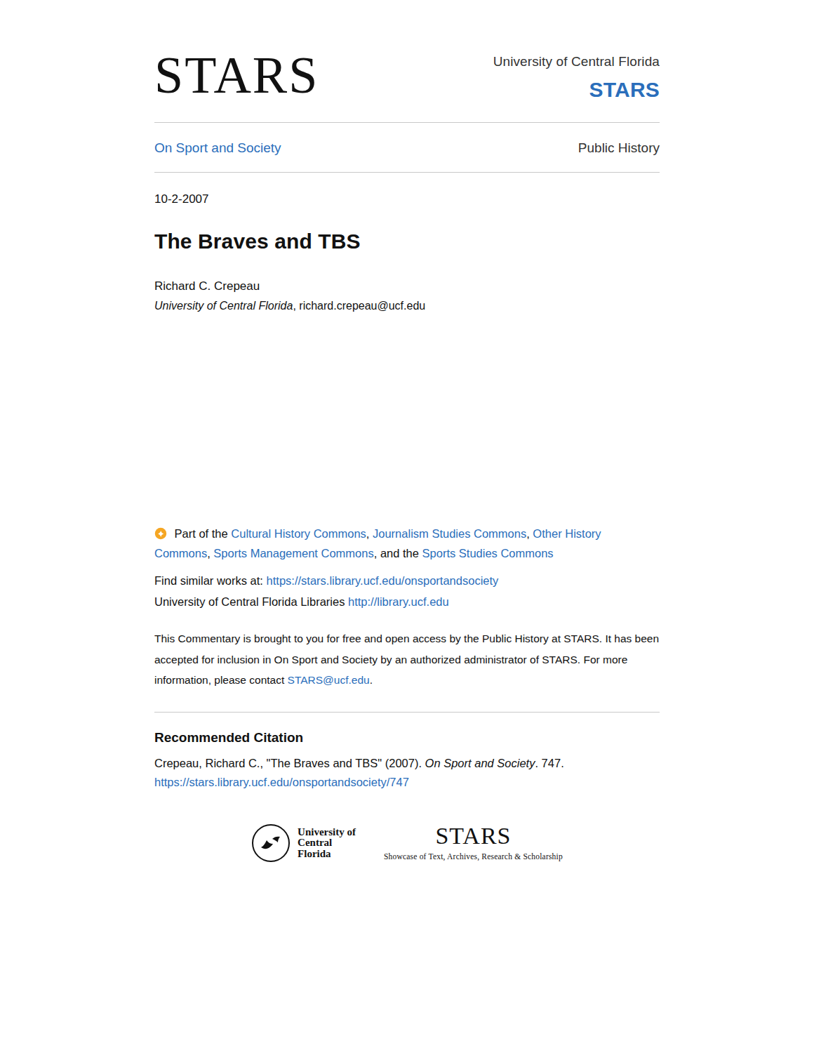STARS
University of Central Florida
STARS
On Sport and Society
Public History
10-2-2007
The Braves and TBS
Richard C. Crepeau
University of Central Florida, richard.crepeau@ucf.edu
Part of the Cultural History Commons, Journalism Studies Commons, Other History Commons, Sports Management Commons, and the Sports Studies Commons
Find similar works at: https://stars.library.ucf.edu/onsportandsociety
University of Central Florida Libraries http://library.ucf.edu
This Commentary is brought to you for free and open access by the Public History at STARS. It has been accepted for inclusion in On Sport and Society by an authorized administrator of STARS. For more information, please contact STARS@ucf.edu.
Recommended Citation
Crepeau, Richard C., "The Braves and TBS" (2007). On Sport and Society. 747.
https://stars.library.ucf.edu/onsportandsociety/747
University of
Central
Florida
STARS
Showcase of Text, Archives, Research & Scholarship